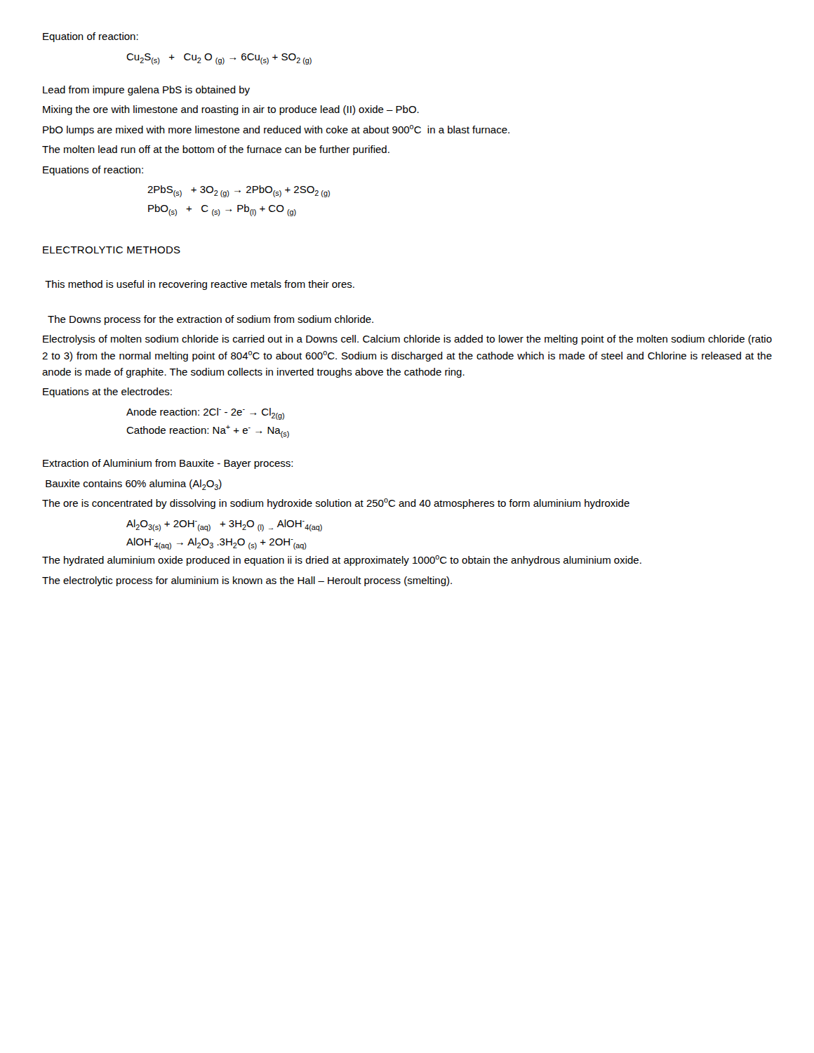Equation of reaction:
Cu2S(s) + Cu2 O (g) → 6Cu(s) + SO2 (g)
Lead from impure galena PbS is obtained by
Mixing the ore with limestone and roasting in air to produce lead (II) oxide – PbO.
PbO lumps are mixed with more limestone and reduced with coke at about 900oC in a blast furnace.
The molten lead run off at the bottom of the furnace can be further purified.
Equations of reaction:
2PbS(s) + 3O2 (g) → 2PbO(s) + 2SO2 (g)
PbO(s) + C (s) → Pb(l) + CO (g)
ELECTROLYTIC METHODS
This method is useful in recovering reactive metals from their ores.
The Downs process for the extraction of sodium from sodium chloride.
Electrolysis of molten sodium chloride is carried out in a Downs cell. Calcium chloride is added to lower the melting point of the molten sodium chloride (ratio 2 to 3) from the normal melting point of 804oC to about 600oC. Sodium is discharged at the cathode which is made of steel and Chlorine is released at the anode is made of graphite. The sodium collects in inverted troughs above the cathode ring.
Equations at the electrodes:
Anode reaction: 2Cl- - 2e- → Cl2(g)
Cathode reaction: Na+ + e- → Na(s)
Extraction of Aluminium from Bauxite - Bayer process:
Bauxite contains 60% alumina (Al2O3)
The ore is concentrated by dissolving in sodium hydroxide solution at 250oC and 40 atmospheres to form aluminium hydroxide
Al2O3(s) + 2OH-(aq) + 3H2O (l) → AlOH-4(aq)
AlOH-4(aq) → Al2O3 .3H2O (s) + 2OH-(aq)
The hydrated aluminium oxide produced in equation ii is dried at approximately 1000oC to obtain the anhydrous aluminium oxide.
The electrolytic process for aluminium is known as the Hall – Heroult process (smelting).